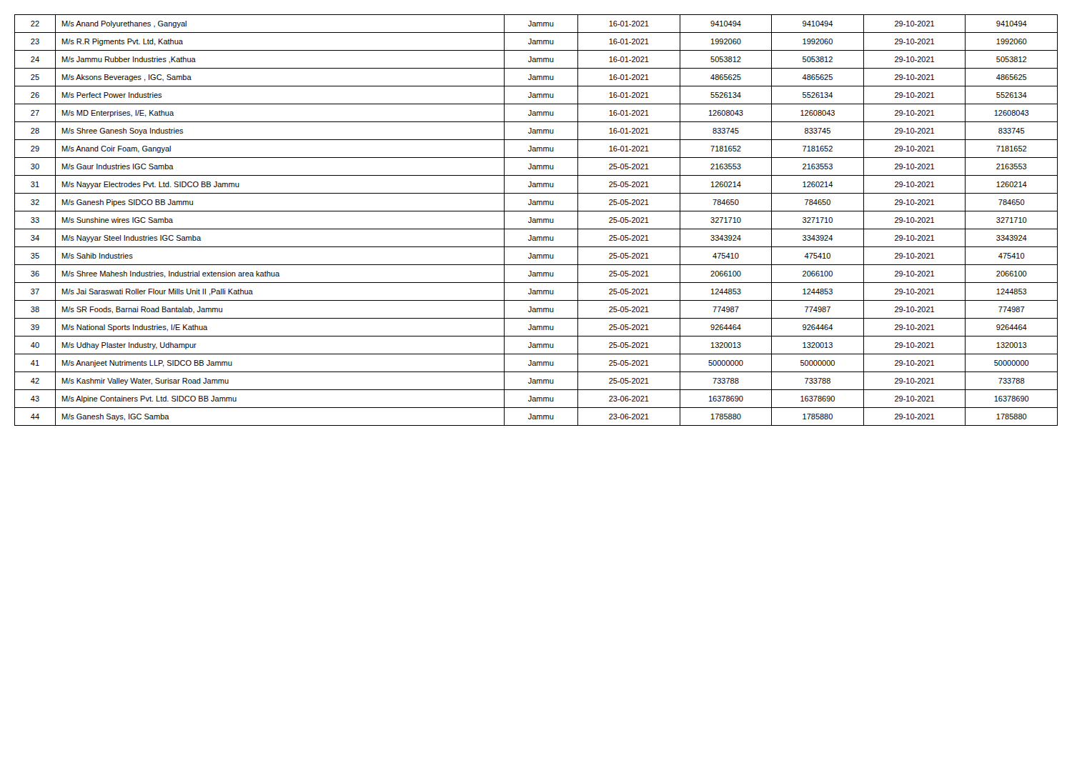| 22 | M/s Anand Polyurethanes , Gangyal | Jammu | 16-01-2021 | 9410494 | 9410494 | 29-10-2021 | 9410494 |
| 23 | M/s R.R Pigments Pvt. Ltd, Kathua | Jammu | 16-01-2021 | 1992060 | 1992060 | 29-10-2021 | 1992060 |
| 24 | M/s Jammu Rubber Industries ,Kathua | Jammu | 16-01-2021 | 5053812 | 5053812 | 29-10-2021 | 5053812 |
| 25 | M/s Aksons Beverages , IGC, Samba | Jammu | 16-01-2021 | 4865625 | 4865625 | 29-10-2021 | 4865625 |
| 26 | M/s Perfect Power Industries | Jammu | 16-01-2021 | 5526134 | 5526134 | 29-10-2021 | 5526134 |
| 27 | M/s MD Enterprises, I/E, Kathua | Jammu | 16-01-2021 | 12608043 | 12608043 | 29-10-2021 | 12608043 |
| 28 | M/s Shree Ganesh Soya Industries | Jammu | 16-01-2021 | 833745 | 833745 | 29-10-2021 | 833745 |
| 29 | M/s Anand Coir Foam, Gangyal | Jammu | 16-01-2021 | 7181652 | 7181652 | 29-10-2021 | 7181652 |
| 30 | M/s Gaur Industries IGC Samba | Jammu | 25-05-2021 | 2163553 | 2163553 | 29-10-2021 | 2163553 |
| 31 | M/s Nayyar Electrodes Pvt. Ltd. SIDCO BB Jammu | Jammu | 25-05-2021 | 1260214 | 1260214 | 29-10-2021 | 1260214 |
| 32 | M/s Ganesh Pipes SIDCO BB Jammu | Jammu | 25-05-2021 | 784650 | 784650 | 29-10-2021 | 784650 |
| 33 | M/s Sunshine wires IGC Samba | Jammu | 25-05-2021 | 3271710 | 3271710 | 29-10-2021 | 3271710 |
| 34 | M/s Nayyar Steel Industries IGC Samba | Jammu | 25-05-2021 | 3343924 | 3343924 | 29-10-2021 | 3343924 |
| 35 | M/s Sahib Industries | Jammu | 25-05-2021 | 475410 | 475410 | 29-10-2021 | 475410 |
| 36 | M/s Shree Mahesh Industries, Industrial extension area kathua | Jammu | 25-05-2021 | 2066100 | 2066100 | 29-10-2021 | 2066100 |
| 37 | M/s Jai Saraswati Roller Flour Mills Unit II ,Palli Kathua | Jammu | 25-05-2021 | 1244853 | 1244853 | 29-10-2021 | 1244853 |
| 38 | M/s SR Foods, Barnai Road Bantalab, Jammu | Jammu | 25-05-2021 | 774987 | 774987 | 29-10-2021 | 774987 |
| 39 | M/s National Sports Industries, I/E Kathua | Jammu | 25-05-2021 | 9264464 | 9264464 | 29-10-2021 | 9264464 |
| 40 | M/s Udhay Plaster Industry, Udhampur | Jammu | 25-05-2021 | 1320013 | 1320013 | 29-10-2021 | 1320013 |
| 41 | M/s Ananjeet Nutriments LLP, SIDCO BB Jammu | Jammu | 25-05-2021 | 50000000 | 50000000 | 29-10-2021 | 50000000 |
| 42 | M/s Kashmir Valley Water, Surisar Road Jammu | Jammu | 25-05-2021 | 733788 | 733788 | 29-10-2021 | 733788 |
| 43 | M/s Alpine Containers Pvt. Ltd. SIDCO BB Jammu | Jammu | 23-06-2021 | 16378690 | 16378690 | 29-10-2021 | 16378690 |
| 44 | M/s Ganesh Says, IGC Samba | Jammu | 23-06-2021 | 1785880 | 1785880 | 29-10-2021 | 1785880 |